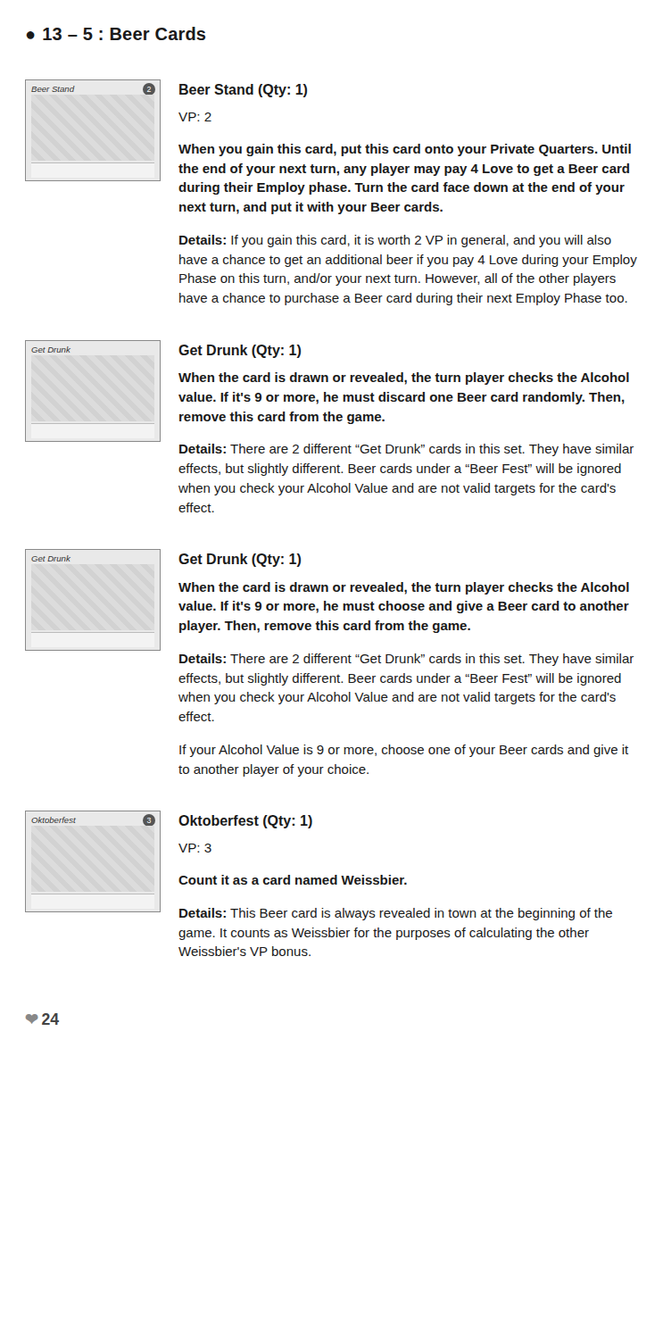13 – 5 : Beer Cards
Beer Stand 2
Beer Stand (Qty: 1)
VP: 2
When you gain this card, put this card onto your Private Quarters. Until the end of your next turn, any player may pay 4 Love to get a Beer card during their Employ phase. Turn the card face down at the end of your next turn, and put it with your Beer cards.
Details: If you gain this card, it is worth 2 VP in general, and you will also have a chance to get an additional beer if you pay 4 Love during your Employ Phase on this turn, and/or your next turn. However, all of the other players have a chance to purchase a Beer card during their next Employ Phase too.
Get Drunk
Get Drunk (Qty: 1)
When the card is drawn or revealed, the turn player checks the Alcohol value. If it's 9 or more, he must discard one Beer card randomly. Then, remove this card from the game.
Details: There are 2 different “Get Drunk” cards in this set. They have similar effects, but slightly different. Beer cards under a “Beer Fest” will be ignored when you check your Alcohol Value and are not valid targets for the card's effect.
Get Drunk
Get Drunk (Qty: 1)
When the card is drawn or revealed, the turn player checks the Alcohol value. If it's 9 or more, he must choose and give a Beer card to another player. Then, remove this card from the game.
Details: There are 2 different “Get Drunk” cards in this set. They have similar effects, but slightly different. Beer cards under a “Beer Fest” will be ignored when you check your Alcohol Value and are not valid targets for the card's effect.
If your Alcohol Value is 9 or more, choose one of your Beer cards and give it to another player of your choice.
Oktoberfest 3
Oktoberfest (Qty: 1)
VP: 3
Count it as a card named Weissbier.
Details: This Beer card is always revealed in town at the beginning of the game. It counts as Weissbier for the purposes of calculating the other Weissbier's VP bonus.
❤24